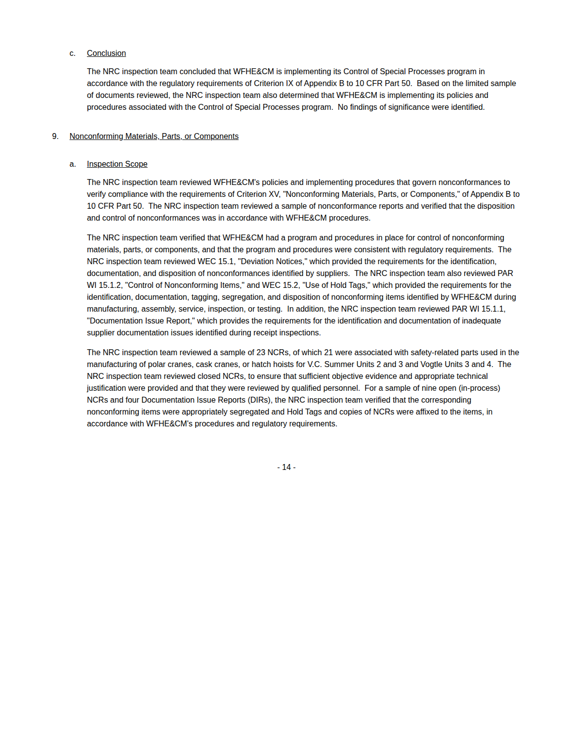c.
Conclusion
The NRC inspection team concluded that WFHE&CM is implementing its Control of Special Processes program in accordance with the regulatory requirements of Criterion IX of Appendix B to 10 CFR Part 50. Based on the limited sample of documents reviewed, the NRC inspection team also determined that WFHE&CM is implementing its policies and procedures associated with the Control of Special Processes program. No findings of significance were identified.
9.
Nonconforming Materials, Parts, or Components
a.
Inspection Scope
The NRC inspection team reviewed WFHE&CM's policies and implementing procedures that govern nonconformances to verify compliance with the requirements of Criterion XV, "Nonconforming Materials, Parts, or Components," of Appendix B to 10 CFR Part 50. The NRC inspection team reviewed a sample of nonconformance reports and verified that the disposition and control of nonconformances was in accordance with WFHE&CM procedures.
The NRC inspection team verified that WFHE&CM had a program and procedures in place for control of nonconforming materials, parts, or components, and that the program and procedures were consistent with regulatory requirements. The NRC inspection team reviewed WEC 15.1, "Deviation Notices," which provided the requirements for the identification, documentation, and disposition of nonconformances identified by suppliers. The NRC inspection team also reviewed PAR WI 15.1.2, "Control of Nonconforming Items," and WEC 15.2, "Use of Hold Tags," which provided the requirements for the identification, documentation, tagging, segregation, and disposition of nonconforming items identified by WFHE&CM during manufacturing, assembly, service, inspection, or testing. In addition, the NRC inspection team reviewed PAR WI 15.1.1, "Documentation Issue Report," which provides the requirements for the identification and documentation of inadequate supplier documentation issues identified during receipt inspections.
The NRC inspection team reviewed a sample of 23 NCRs, of which 21 were associated with safety-related parts used in the manufacturing of polar cranes, cask cranes, or hatch hoists for V.C. Summer Units 2 and 3 and Vogtle Units 3 and 4. The NRC inspection team reviewed closed NCRs, to ensure that sufficient objective evidence and appropriate technical justification were provided and that they were reviewed by qualified personnel. For a sample of nine open (in-process) NCRs and four Documentation Issue Reports (DIRs), the NRC inspection team verified that the corresponding nonconforming items were appropriately segregated and Hold Tags and copies of NCRs were affixed to the items, in accordance with WFHE&CM's procedures and regulatory requirements.
- 14 -